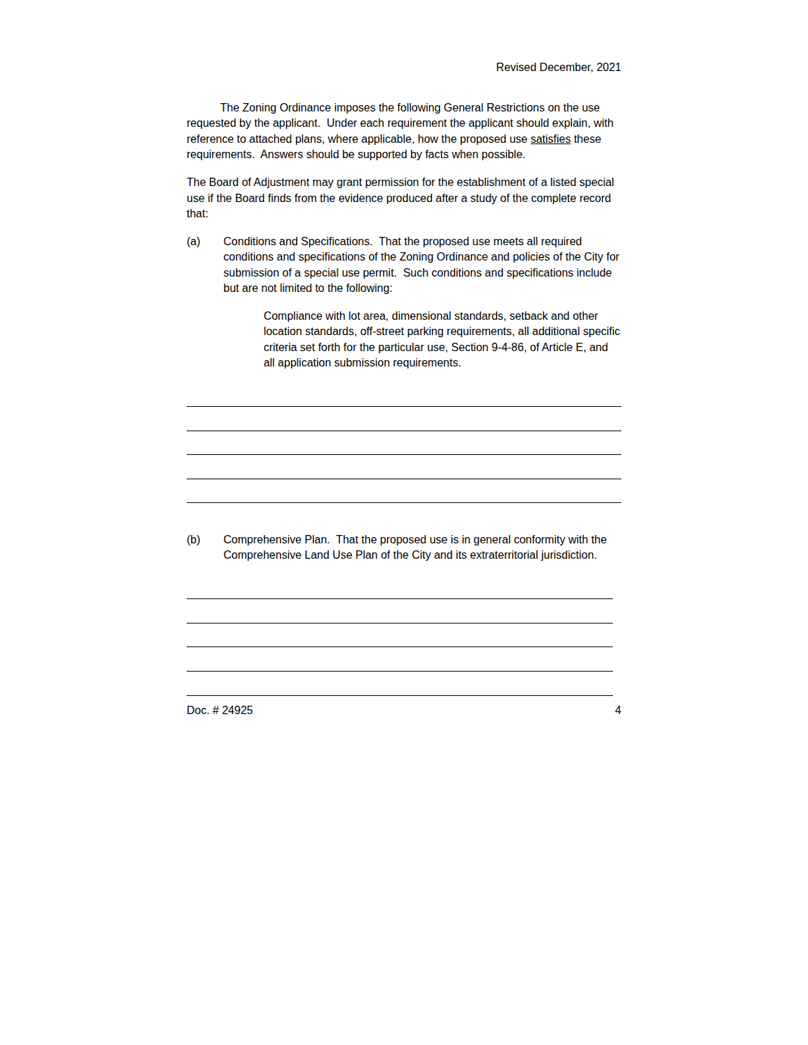Revised December, 2021
The Zoning Ordinance imposes the following General Restrictions on the use requested by the applicant. Under each requirement the applicant should explain, with reference to attached plans, where applicable, how the proposed use satisfies these requirements. Answers should be supported by facts when possible.
The Board of Adjustment may grant permission for the establishment of a listed special use if the Board finds from the evidence produced after a study of the complete record that:
(a)
Conditions and Specifications. That the proposed use meets all required conditions and specifications of the Zoning Ordinance and policies of the City for submission of a special use permit. Such conditions and specifications include but are not limited to the following:
Compliance with lot area, dimensional standards, setback and other location standards, off-street parking requirements, all additional specific criteria set forth for the particular use, Section 9-4-86, of Article E, and all application submission requirements.
(b)
Comprehensive Plan. That the proposed use is in general conformity with the Comprehensive Land Use Plan of the City and its extraterritorial jurisdiction.
Doc. # 24925 4